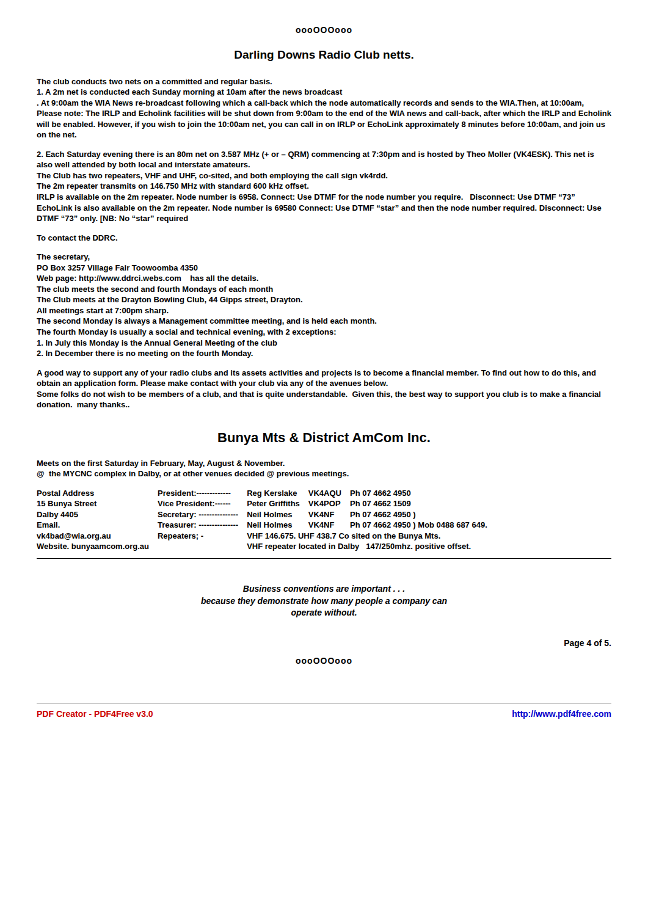oooOOOooo
Darling Downs Radio Club netts.
The club conducts two nets on a committed and regular basis.
1. A 2m net is conducted each Sunday morning at 10am after the news broadcast
. At 9:00am the WIA News re-broadcast following which a call-back which the node automatically records and sends to the WIA.Then, at 10:00am, Please note: The IRLP and Echolink facilities will be shut down from 9:00am to the end of the WIA news and call-back, after which the IRLP and Echolink will be enabled. However, if you wish to join the 10:00am net, you can call in on IRLP or EchoLink approximately 8 minutes before 10:00am, and join us on the net.
2. Each Saturday evening there is an 80m net on 3.587 MHz (+ or – QRM) commencing at 7:30pm and is hosted by Theo Moller (VK4ESK). This net is also well attended by both local and interstate amateurs.
The Club has two repeaters, VHF and UHF, co-sited, and both employing the call sign vk4rdd.
The 2m repeater transmits on 146.750 MHz with standard 600 kHz offset.
IRLP is available on the 2m repeater. Node number is 6958. Connect: Use DTMF for the node number you require. Disconnect: Use DTMF “73” EchoLink is also available on the 2m repeater. Node number is 69580 Connect: Use DTMF “star” and then the node number required. Disconnect: Use DTMF “73” only. [NB: No “star” required
To contact the DDRC.
The secretary,
PO Box 3257 Village Fair Toowoomba 4350
Web page: http://www.ddrci.webs.com has all the details.
The club meets the second and fourth Mondays of each month
The Club meets at the Drayton Bowling Club, 44 Gipps street, Drayton.
All meetings start at 7:00pm sharp.
The second Monday is always a Management committee meeting, and is held each month.
The fourth Monday is usually a social and technical evening, with 2 exceptions:
1. In July this Monday is the Annual General Meeting of the club
2. In December there is no meeting on the fourth Monday.
A good way to support any of your radio clubs and its assets activities and projects is to become a financial member. To find out how to do this, and obtain an application form. Please make contact with your club via any of the avenues below.
Some folks do not wish to be members of a club, and that is quite understandable. Given this, the best way to support you club is to make a financial donation. many thanks..
Bunya Mts & District AmCom Inc.
Meets on the first Saturday in February, May, August & November.
@ the MYCNC complex in Dalby, or at other venues decided @ previous meetings.
| Postal Address | President:------------- | Reg Kerslake | VK4AQU | Ph 07 4662 4950 |
| 15 Bunya Street | Vice President:------ | Peter Griffiths | VK4POP | Ph 07 4662 1509 |
| Dalby 4405 | Secretary: --------------- | Neil Holmes | VK4NF | Ph 07 4662 4950 ) |
| Email. | Treasurer: --------------- | Neil Holmes | VK4NF | Ph 07 4662 4950 ) Mob 0488 687 649. |
| vk4bad@wia.org.au | Repeaters; - | VHF 146.675. UHF 438.7 Co sited on the Bunya Mts. |
| Website. bunyaamcom.org.au | | VHF repeater located in Dalby 147/250mhz. positive offset. |
Business conventions are important . . .
because they demonstrate how many people a company can
operate without.
Page 4 of 5.
oooOOOooo
PDF Creator - PDF4Free v3.0 http://www.pdf4free.com